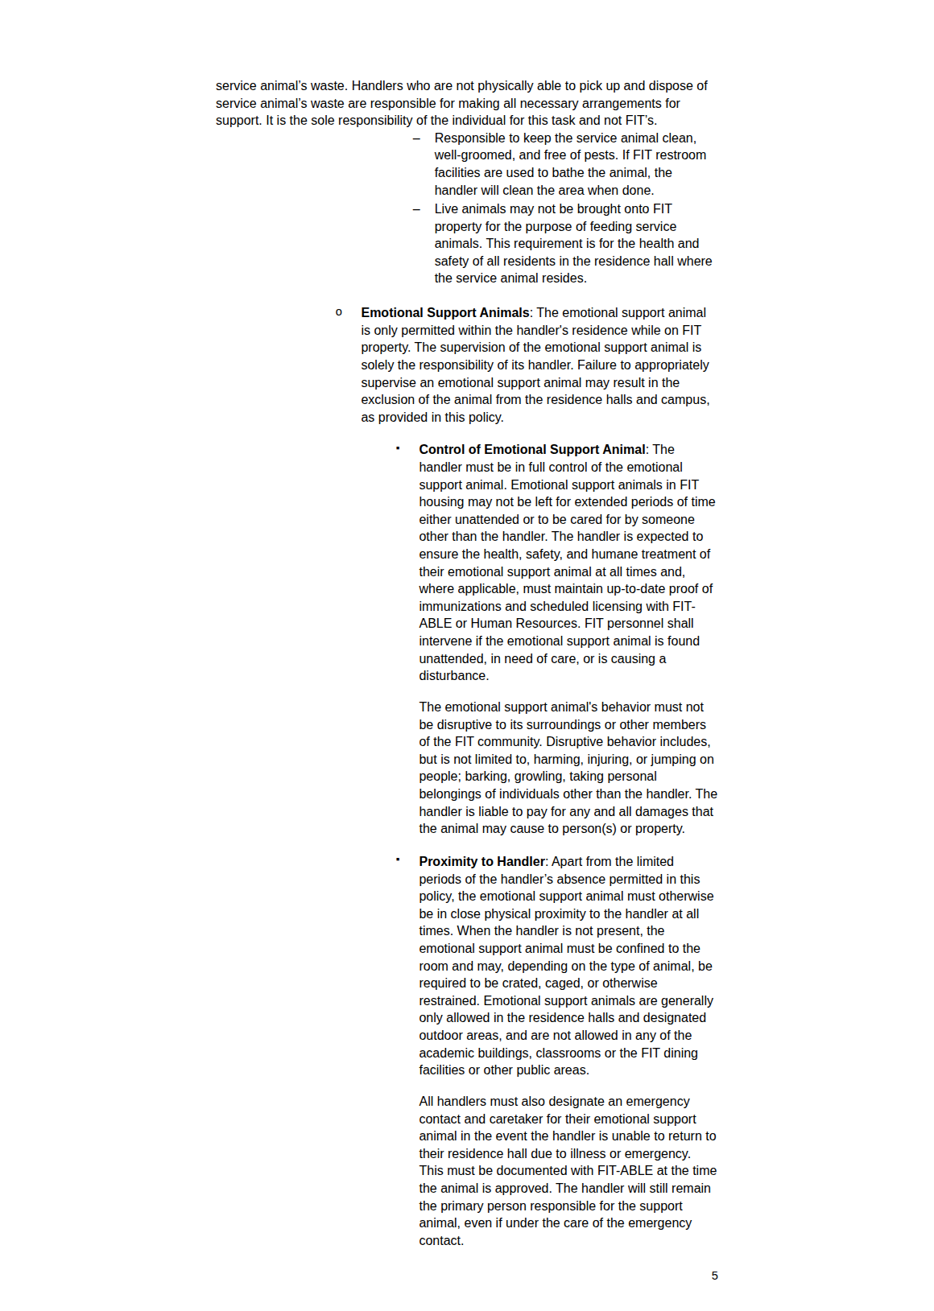service animal’s waste. Handlers who are not physically able to pick up and dispose of service animal’s waste are responsible for making all necessary arrangements for support. It is the sole responsibility of the individual for this task and not FIT’s.
Responsible to keep the service animal clean, well-groomed, and free of pests. If FIT restroom facilities are used to bathe the animal, the handler will clean the area when done.
Live animals may not be brought onto FIT property for the purpose of feeding service animals. This requirement is for the health and safety of all residents in the residence hall where the service animal resides.
Emotional Support Animals: The emotional support animal is only permitted within the handler's residence while on FIT property. The supervision of the emotional support animal is solely the responsibility of its handler. Failure to appropriately supervise an emotional support animal may result in the exclusion of the animal from the residence halls and campus, as provided in this policy.
Control of Emotional Support Animal: The handler must be in full control of the emotional support animal. Emotional support animals in FIT housing may not be left for extended periods of time either unattended or to be cared for by someone other than the handler. The handler is expected to ensure the health, safety, and humane treatment of their emotional support animal at all times and, where applicable, must maintain up-to-date proof of immunizations and scheduled licensing with FIT-ABLE or Human Resources. FIT personnel shall intervene if the emotional support animal is found unattended, in need of care, or is causing a disturbance.
The emotional support animal's behavior must not be disruptive to its surroundings or other members of the FIT community. Disruptive behavior includes, but is not limited to, harming, injuring, or jumping on people; barking, growling, taking personal belongings of individuals other than the handler. The handler is liable to pay for any and all damages that the animal may cause to person(s) or property.
Proximity to Handler: Apart from the limited periods of the handler’s absence permitted in this policy, the emotional support animal must otherwise be in close physical proximity to the handler at all times. When the handler is not present, the emotional support animal must be confined to the room and may, depending on the type of animal, be required to be crated, caged, or otherwise restrained. Emotional support animals are generally only allowed in the residence halls and designated outdoor areas, and are not allowed in any of the academic buildings, classrooms or the FIT dining facilities or other public areas.
All handlers must also designate an emergency contact and caretaker for their emotional support animal in the event the handler is unable to return to their residence hall due to illness or emergency. This must be documented with FIT-ABLE at the time the animal is approved. The handler will still remain the primary person responsible for the support animal, even if under the care of the emergency contact.
5